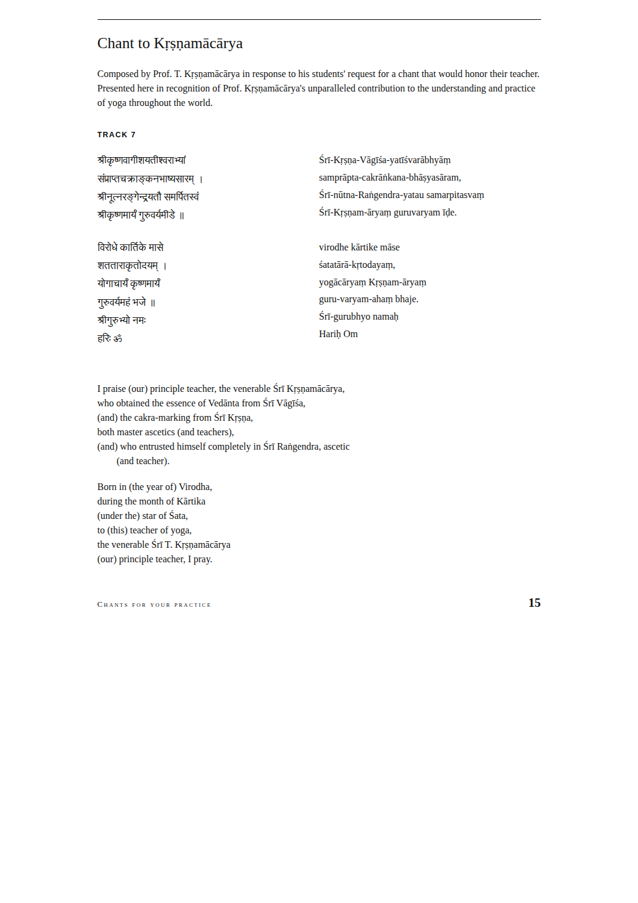Chant to Kṛṣṇamācārya
Composed by Prof. T. Kṛṣṇamācārya in response to his students' request for a chant that would honor their teacher. Presented here in recognition of Prof. Kṛṣṇamācārya's unparalleled contribution to the understanding and practice of yoga throughout the world.
TRACK 7
| श्रीकृष्णवागीशयतीश्वराभ्यां संप्राप्तचक्राङ्कनभाष्यसारम् । श्रीनूत्नरङ्गेन्द्रयतौ समर्पितस्वं श्रीकृष्णमार्यं गुरुवर्यमीडे ॥ | Śrī-Kṛṣṇa-Vāgīśa-yatīśvarābhyāṃ samprāpta-cakrāṅkana-bhāṣyasāram, Śrī-nūtna-Raṅgendra-yatau samarpitasvaṃ Śrī-Kṛṣṇam-āryaṃ guruvaryam īḍe. |
| विरोधे कार्तिके मासे शतताराकृतोदयम् । योगाचार्यं कृष्णमार्यं गुरुवर्यमहं भजे ॥ श्रीगुरुभ्यो नमः हरिः ॐ | virodhe kārtike māse śatatārā-kṛtodayaṃ, yogācāryaṃ Kṛṣṇam-āryaṃ guru-varyam-ahaṃ bhaje. Śrī-gurubhyo namaḥ Hariḥ Om |
I praise (our) principle teacher, the venerable Śrī Kṛṣṇamācārya,
who obtained the essence of Vedānta from Śrī Vāgīśa,
(and) the cakra-marking from Śrī Kṛṣṇa,
both master ascetics (and teachers),
(and) who entrusted himself completely in Śrī Raṅgendra, ascetic
(and teacher).
Born in (the year of) Virodha,
during the month of Kārtika
(under the) star of Śata,
to (this) teacher of yoga,
the venerable Śrī T. Kṛṣṇamācārya
(our) principle teacher, I pray.
Chants for your practice 15